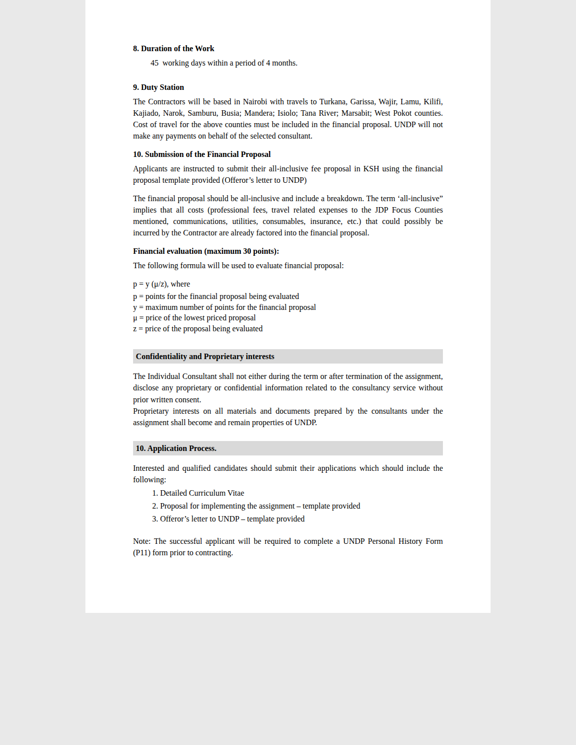8. Duration of the Work
45 working days within a period of 4 months.
9. Duty Station
The Contractors will be based in Nairobi with travels to Turkana, Garissa, Wajir, Lamu, Kilifi, Kajiado, Narok, Samburu, Busia; Mandera; Isiolo; Tana River; Marsabit; West Pokot counties. Cost of travel for the above counties must be included in the financial proposal. UNDP will not make any payments on behalf of the selected consultant.
10. Submission of the Financial Proposal
Applicants are instructed to submit their all-inclusive fee proposal in KSH using the financial proposal template provided (Offeror’s letter to UNDP)
The financial proposal should be all-inclusive and include a breakdown. The term ‘all-inclusive” implies that all costs (professional fees, travel related expenses to the JDP Focus Counties mentioned, communications, utilities, consumables, insurance, etc.) that could possibly be incurred by the Contractor are already factored into the financial proposal.
Financial evaluation (maximum 30 points):
The following formula will be used to evaluate financial proposal:
p = y (μ/z), where
p = points for the financial proposal being evaluated
y = maximum number of points for the financial proposal
μ = price of the lowest priced proposal
z = price of the proposal being evaluated
Confidentiality and Proprietary interests
The Individual Consultant shall not either during the term or after termination of the assignment, disclose any proprietary or confidential information related to the consultancy service without prior written consent.
Proprietary interests on all materials and documents prepared by the consultants under the assignment shall become and remain properties of UNDP.
10. Application Process.
Interested and qualified candidates should submit their applications which should include the following:
Detailed Curriculum Vitae
Proposal for implementing the assignment – template provided
Offeror’s letter to UNDP – template provided
Note: The successful applicant will be required to complete a UNDP Personal History Form (P11) form prior to contracting.